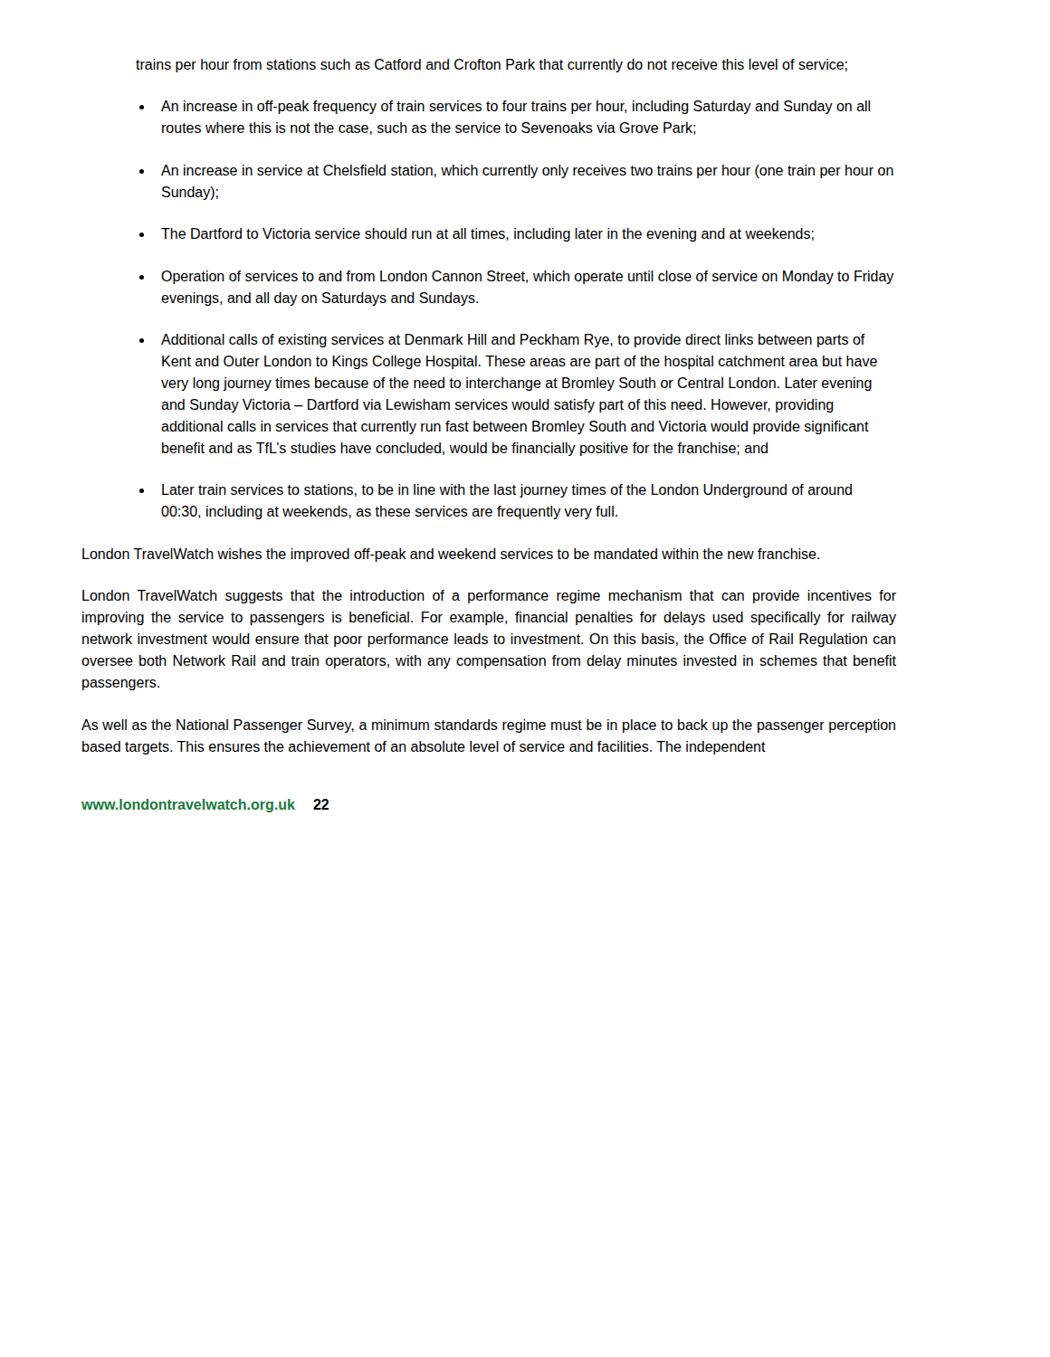trains per hour from stations such as Catford and Crofton Park that currently do not receive this level of service;
An increase in off-peak frequency of train services to four trains per hour, including Saturday and Sunday on all routes where this is not the case, such as the service to Sevenoaks via Grove Park;
An increase in service at Chelsfield station, which currently only receives two trains per hour (one train per hour on Sunday);
The Dartford to Victoria service should run at all times, including later in the evening and at weekends;
Operation of services to and from London Cannon Street, which operate until close of service on Monday to Friday evenings, and all day on Saturdays and Sundays.
Additional calls of existing services at Denmark Hill and Peckham Rye, to provide direct links between parts of Kent and Outer London to Kings College Hospital. These areas are part of the hospital catchment area but have very long journey times because of the need to interchange at Bromley South or Central London. Later evening and Sunday Victoria – Dartford via Lewisham services would satisfy part of this need. However, providing additional calls in services that currently run fast between Bromley South and Victoria would provide significant benefit and as TfL’s studies have concluded, would be financially positive for the franchise; and
Later train services to stations, to be in line with the last journey times of the London Underground of around 00:30, including at weekends, as these services are frequently very full.
London TravelWatch wishes the improved off-peak and weekend services to be mandated within the new franchise.
London TravelWatch suggests that the introduction of a performance regime mechanism that can provide incentives for improving the service to passengers is beneficial. For example, financial penalties for delays used specifically for railway network investment would ensure that poor performance leads to investment. On this basis, the Office of Rail Regulation can oversee both Network Rail and train operators, with any compensation from delay minutes invested in schemes that benefit passengers.
As well as the National Passenger Survey, a minimum standards regime must be in place to back up the passenger perception based targets. This ensures the achievement of an absolute level of service and facilities. The independent
www.londontravelwatch.org.uk 22